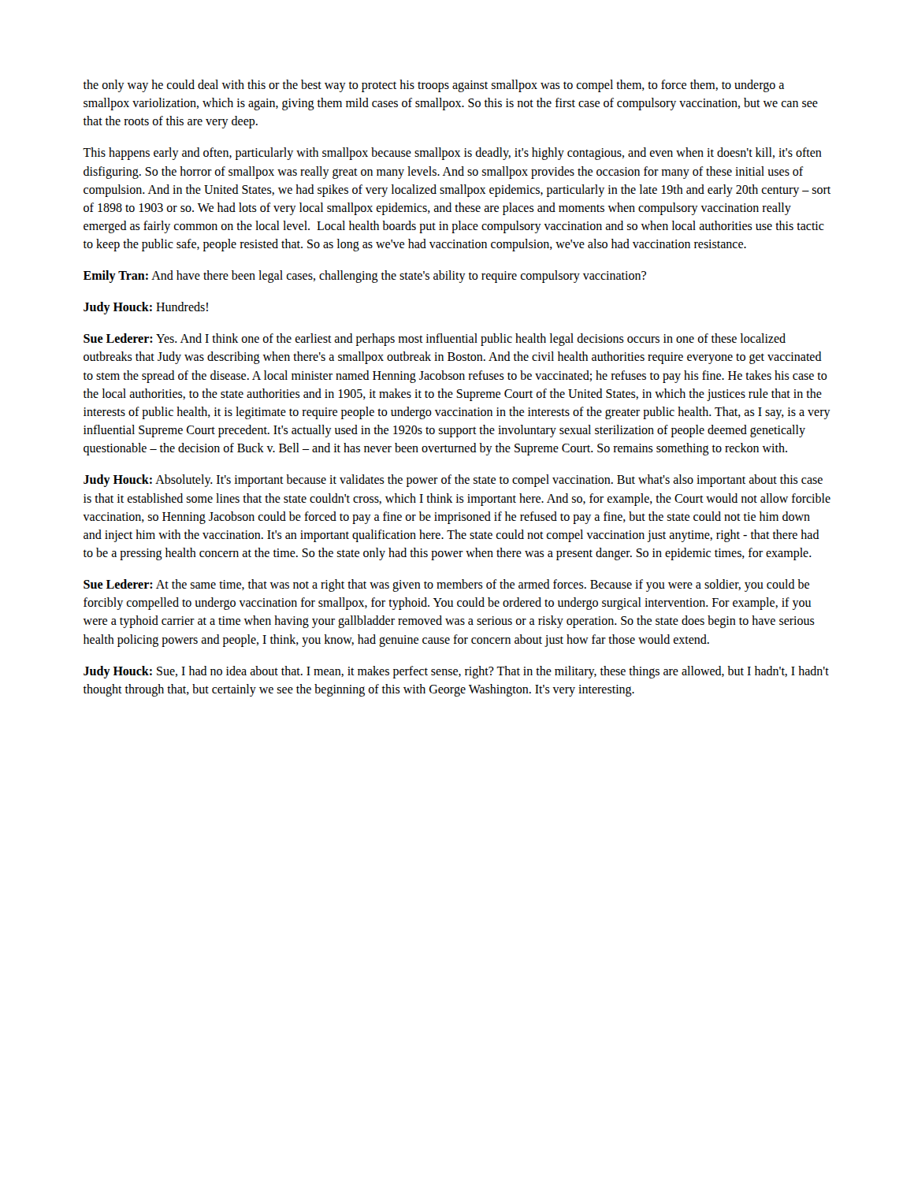the only way he could deal with this or the best way to protect his troops against smallpox was to compel them, to force them, to undergo a smallpox variolization, which is again, giving them mild cases of smallpox. So this is not the first case of compulsory vaccination, but we can see that the roots of this are very deep.
This happens early and often, particularly with smallpox because smallpox is deadly, it's highly contagious, and even when it doesn't kill, it's often disfiguring. So the horror of smallpox was really great on many levels. And so smallpox provides the occasion for many of these initial uses of compulsion. And in the United States, we had spikes of very localized smallpox epidemics, particularly in the late 19th and early 20th century – sort of 1898 to 1903 or so. We had lots of very local smallpox epidemics, and these are places and moments when compulsory vaccination really emerged as fairly common on the local level. Local health boards put in place compulsory vaccination and so when local authorities use this tactic to keep the public safe, people resisted that. So as long as we've had vaccination compulsion, we've also had vaccination resistance.
Emily Tran: And have there been legal cases, challenging the state's ability to require compulsory vaccination?
Judy Houck: Hundreds!
Sue Lederer: Yes. And I think one of the earliest and perhaps most influential public health legal decisions occurs in one of these localized outbreaks that Judy was describing when there's a smallpox outbreak in Boston. And the civil health authorities require everyone to get vaccinated to stem the spread of the disease. A local minister named Henning Jacobson refuses to be vaccinated; he refuses to pay his fine. He takes his case to the local authorities, to the state authorities and in 1905, it makes it to the Supreme Court of the United States, in which the justices rule that in the interests of public health, it is legitimate to require people to undergo vaccination in the interests of the greater public health. That, as I say, is a very influential Supreme Court precedent. It's actually used in the 1920s to support the involuntary sexual sterilization of people deemed genetically questionable – the decision of Buck v. Bell – and it has never been overturned by the Supreme Court. So remains something to reckon with.
Judy Houck: Absolutely. It's important because it validates the power of the state to compel vaccination. But what's also important about this case is that it established some lines that the state couldn't cross, which I think is important here. And so, for example, the Court would not allow forcible vaccination, so Henning Jacobson could be forced to pay a fine or be imprisoned if he refused to pay a fine, but the state could not tie him down and inject him with the vaccination. It's an important qualification here. The state could not compel vaccination just anytime, right - that there had to be a pressing health concern at the time. So the state only had this power when there was a present danger. So in epidemic times, for example.
Sue Lederer: At the same time, that was not a right that was given to members of the armed forces. Because if you were a soldier, you could be forcibly compelled to undergo vaccination for smallpox, for typhoid. You could be ordered to undergo surgical intervention. For example, if you were a typhoid carrier at a time when having your gallbladder removed was a serious or a risky operation. So the state does begin to have serious health policing powers and people, I think, you know, had genuine cause for concern about just how far those would extend.
Judy Houck: Sue, I had no idea about that. I mean, it makes perfect sense, right? That in the military, these things are allowed, but I hadn't, I hadn't thought through that, but certainly we see the beginning of this with George Washington. It's very interesting.